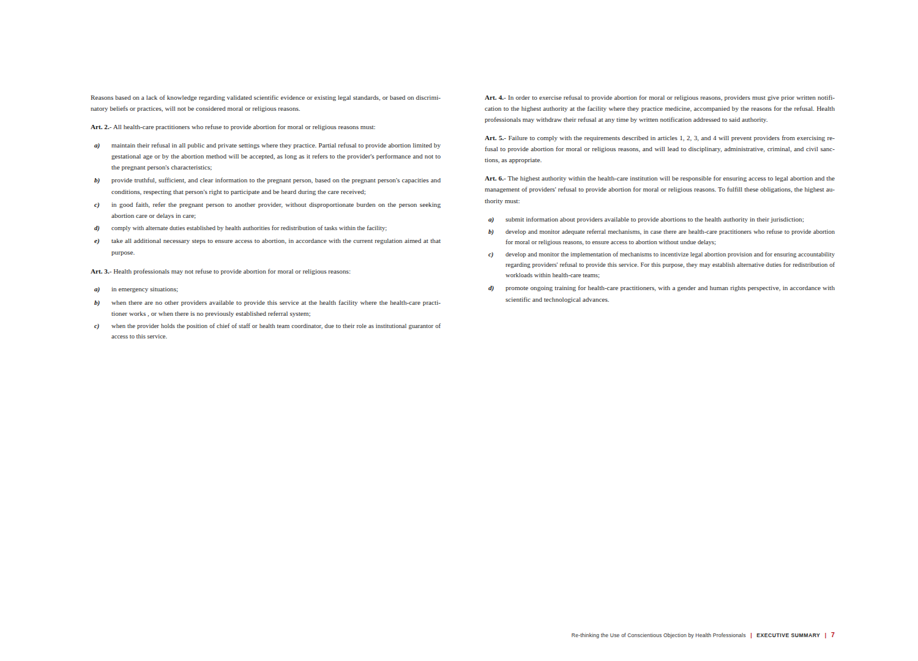Reasons based on a lack of knowledge regarding validated scientific evidence or existing legal standards, or based on discriminatory beliefs or practices, will not be considered moral or religious reasons.
Art. 2.- All health-care practitioners who refuse to provide abortion for moral or religious reasons must:
maintain their refusal in all public and private settings where they practice. Partial refusal to provide abortion limited by gestational age or by the abortion method will be accepted, as long as it refers to the provider's performance and not to the pregnant person's characteristics;
provide truthful, sufficient, and clear information to the pregnant person, based on the pregnant person's capacities and conditions, respecting that person's right to participate and be heard during the care received;
in good faith, refer the pregnant person to another provider, without disproportionate burden on the person seeking abortion care or delays in care;
comply with alternate duties established by health authorities for redistribution of tasks within the facility;
take all additional necessary steps to ensure access to abortion, in accordance with the current regulation aimed at that purpose.
Art. 3.- Health professionals may not refuse to provide abortion for moral or religious reasons:
in emergency situations;
when there are no other providers available to provide this service at the health facility where the health-care practitioner works , or when there is no previously established referral system;
when the provider holds the position of chief of staff or health team coordinator, due to their role as institutional guarantor of access to this service.
Art. 4.- In order to exercise refusal to provide abortion for moral or religious reasons, providers must give prior written notification to the highest authority at the facility where they practice medicine, accompanied by the reasons for the refusal. Health professionals may withdraw their refusal at any time by written notification addressed to said authority.
Art. 5.- Failure to comply with the requirements described in articles 1, 2, 3, and 4 will prevent providers from exercising refusal to provide abortion for moral or religious reasons, and will lead to disciplinary, administrative, criminal, and civil sanctions, as appropriate.
Art. 6.- The highest authority within the health-care institution will be responsible for ensuring access to legal abortion and the management of providers' refusal to provide abortion for moral or religious reasons. To fulfill these obligations, the highest authority must:
submit information about providers available to provide abortions to the health authority in their jurisdiction;
develop and monitor adequate referral mechanisms, in case there are health-care practitioners who refuse to provide abortion for moral or religious reasons, to ensure access to abortion without undue delays;
develop and monitor the implementation of mechanisms to incentivize legal abortion provision and for ensuring accountability regarding providers' refusal to provide this service. For this purpose, they may establish alternative duties for redistribution of workloads within health-care teams;
promote ongoing training for health-care practitioners, with a gender and human rights perspective, in accordance with scientific and technological advances.
Re-thinking the Use of Conscientious Objection by Health Professionals | EXECUTIVE SUMMARY | 7